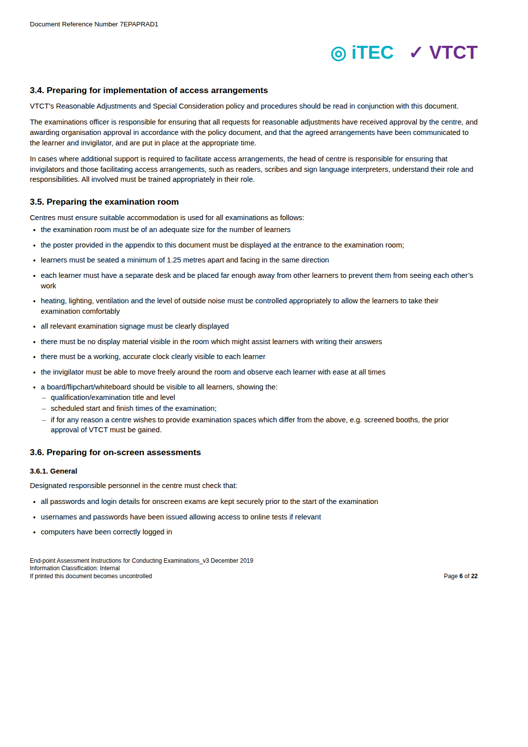Document Reference Number 7EPAPRAD1
◎ iTEC✓ VTCT
3.4. Preparing for implementation of access arrangements
VTCT's Reasonable Adjustments and Special Consideration policy and procedures should be read in conjunction with this document.
The examinations officer is responsible for ensuring that all requests for reasonable adjustments have received approval by the centre, and awarding organisation approval in accordance with the policy document, and that the agreed arrangements have been communicated to the learner and invigilator, and are put in place at the appropriate time.
In cases where additional support is required to facilitate access arrangements, the head of centre is responsible for ensuring that invigilators and those facilitating access arrangements, such as readers, scribes and sign language interpreters, understand their role and responsibilities. All involved must be trained appropriately in their role.
3.5. Preparing the examination room
Centres must ensure suitable accommodation is used for all examinations as follows:
the examination room must be of an adequate size for the number of learners
the poster provided in the appendix to this document must be displayed at the entrance to the examination room;
learners must be seated a minimum of 1.25 metres apart and facing in the same direction
each learner must have a separate desk and be placed far enough away from other learners to prevent them from seeing each other’s work
heating, lighting, ventilation and the level of outside noise must be controlled appropriately to allow the learners to take their examination comfortably
all relevant examination signage must be clearly displayed
there must be no display material visible in the room which might assist learners with writing their answers
there must be a working, accurate clock clearly visible to each learner
the invigilator must be able to move freely around the room and observe each learner with ease at all times
a board/flipchart/whiteboard should be visible to all learners, showing the:
qualification/examination title and level
scheduled start and finish times of the examination;
if for any reason a centre wishes to provide examination spaces which differ from the above, e.g. screened booths, the prior approval of VTCT must be gained.
3.6. Preparing for on-screen assessments
3.6.1. General
Designated responsible personnel in the centre must check that:
all passwords and login details for onscreen exams are kept securely prior to the start of the examination
usernames and passwords have been issued allowing access to online tests if relevant
computers have been correctly logged in
End-point Assessment Instructions for Conducting Examinations_v3 December 2019
Information Classification: Internal
If printed this document becomes uncontrolled
Page 6 of 22